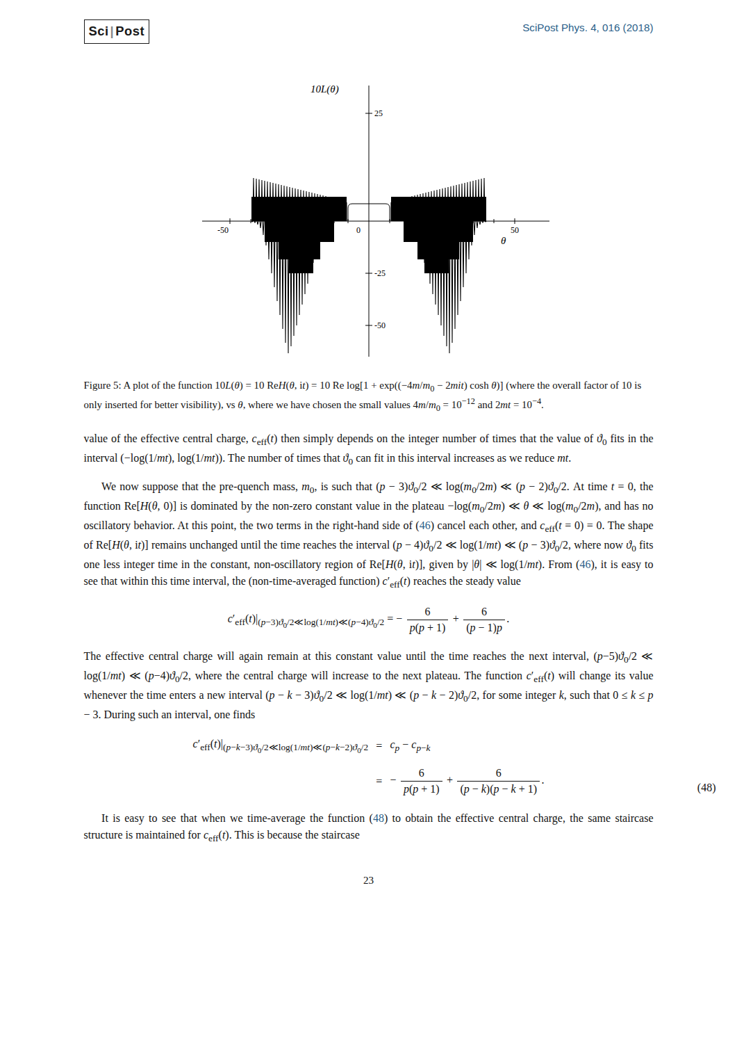Sci|Post
SciPost Phys. 4, 016 (2018)
25 -25 -50 -50 50 0 10L(θ) θ
Figure 5: A plot of the function 10L(θ) = 10 ReH(θ, it) = 10 Re log[1 + exp((−4m/m0 − 2mit) cosh θ)] (where the overall factor of 10 is only inserted for better visibility), vs θ, where we have chosen the small values 4m/m0 = 10−12 and 2mt = 10−4.
value of the effective central charge, ceff(t) then simply depends on the integer number of times that the value of ϑ0 fits in the interval (−log(1/mt), log(1/mt)). The number of times that ϑ0 can fit in this interval increases as we reduce mt.
We now suppose that the pre-quench mass, m0, is such that (p − 3)ϑ0/2 ≪ log(m0/2m) ≪ (p − 2)ϑ0/2. At time t = 0, the function Re[H(θ, 0)] is dominated by the non-zero constant value in the plateau −log(m0/2m) ≪ θ ≪ log(m0/2m), and has no oscillatory behavior. At this point, the two terms in the right-hand side of (46) cancel each other, and ceff(t = 0) = 0. The shape of Re[H(θ, it)] remains unchanged until the time reaches the interval (p − 4)ϑ0/2 ≪ log(1/mt) ≪ (p − 3)ϑ0/2, where now ϑ0 fits one less integer time in the constant, non-oscillatory region of Re[H(θ, it)], given by |θ| ≪ log(1/mt). From (46), it is easy to see that within this time interval, the (non-time-averaged function) c′eff(t) reaches the steady value
c′eff(t)|(p−3)ϑ0/2≪log(1/mt)≪(p−4)ϑ0/2 = − 6 p(p + 1) + 6(p − 1)p.
The effective central charge will again remain at this constant value until the time reaches the next interval, (p−5)ϑ0/2 ≪ log(1/mt) ≪ (p−4)ϑ0/2, where the central charge will increase to the next plateau. The function c′eff(t) will change its value whenever the time enters a new interval (p − k − 3)ϑ0/2 ≪ log(1/mt) ≪ (p − k − 2)ϑ0/2, for some integer k, such that 0 ≤ k ≤ p − 3. During such an interval, one finds
c′eff(t)|(p−k−3)ϑ0/2≪log(1/mt)≪(p−k−2)ϑ0/2
=
cp − cp−k
=
− 6 p(p + 1) + 6(p − k)(p − k + 1).
(48)
It is easy to see that when we time-average the function (48) to obtain the effective central charge, the same staircase structure is maintained for ceff(t). This is because the staircase
23